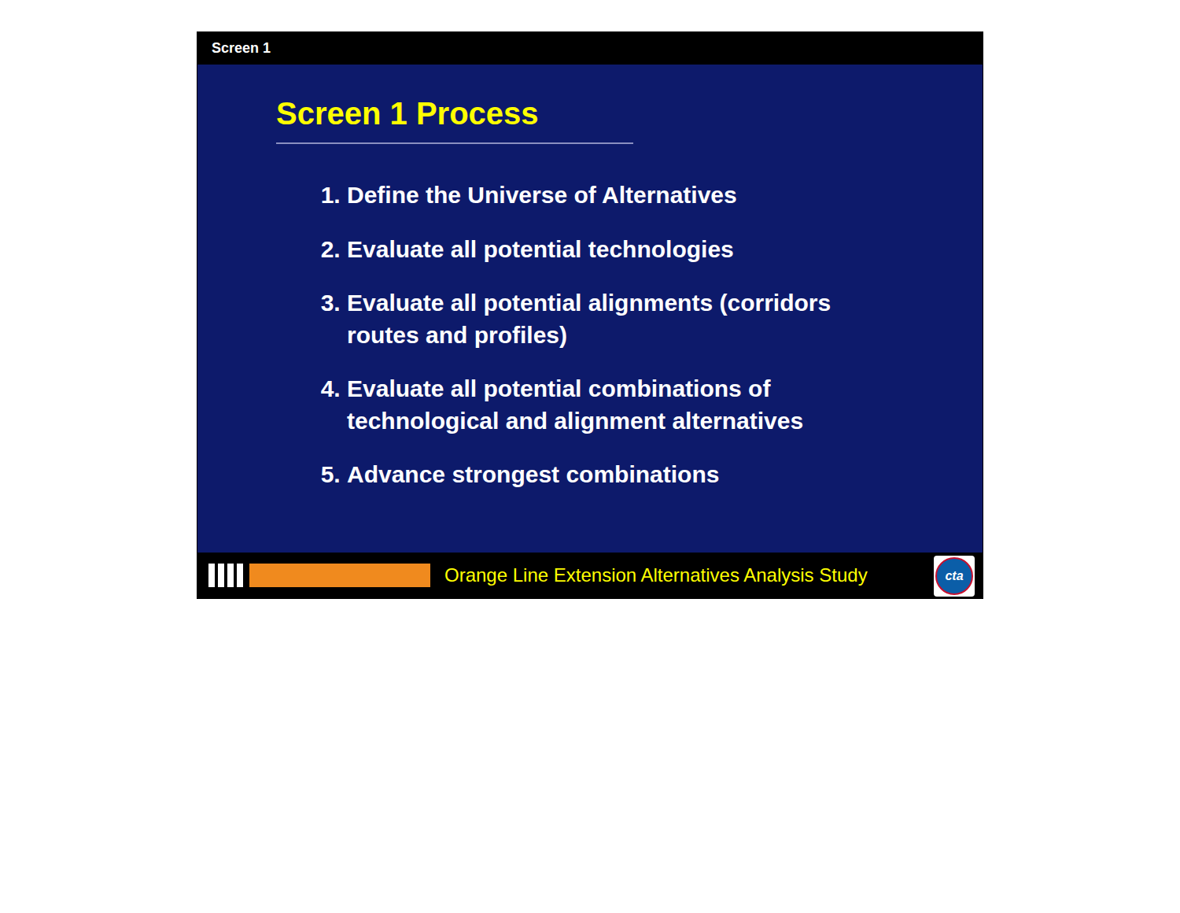Screen 1
Screen 1 Process
Define the Universe of Alternatives
Evaluate all potential technologies
Evaluate all potential alignments (corridors routes and profiles)
Evaluate all potential combinations of technological and alignment alternatives
Advance strongest combinations
Orange Line Extension Alternatives Analysis Study
cta